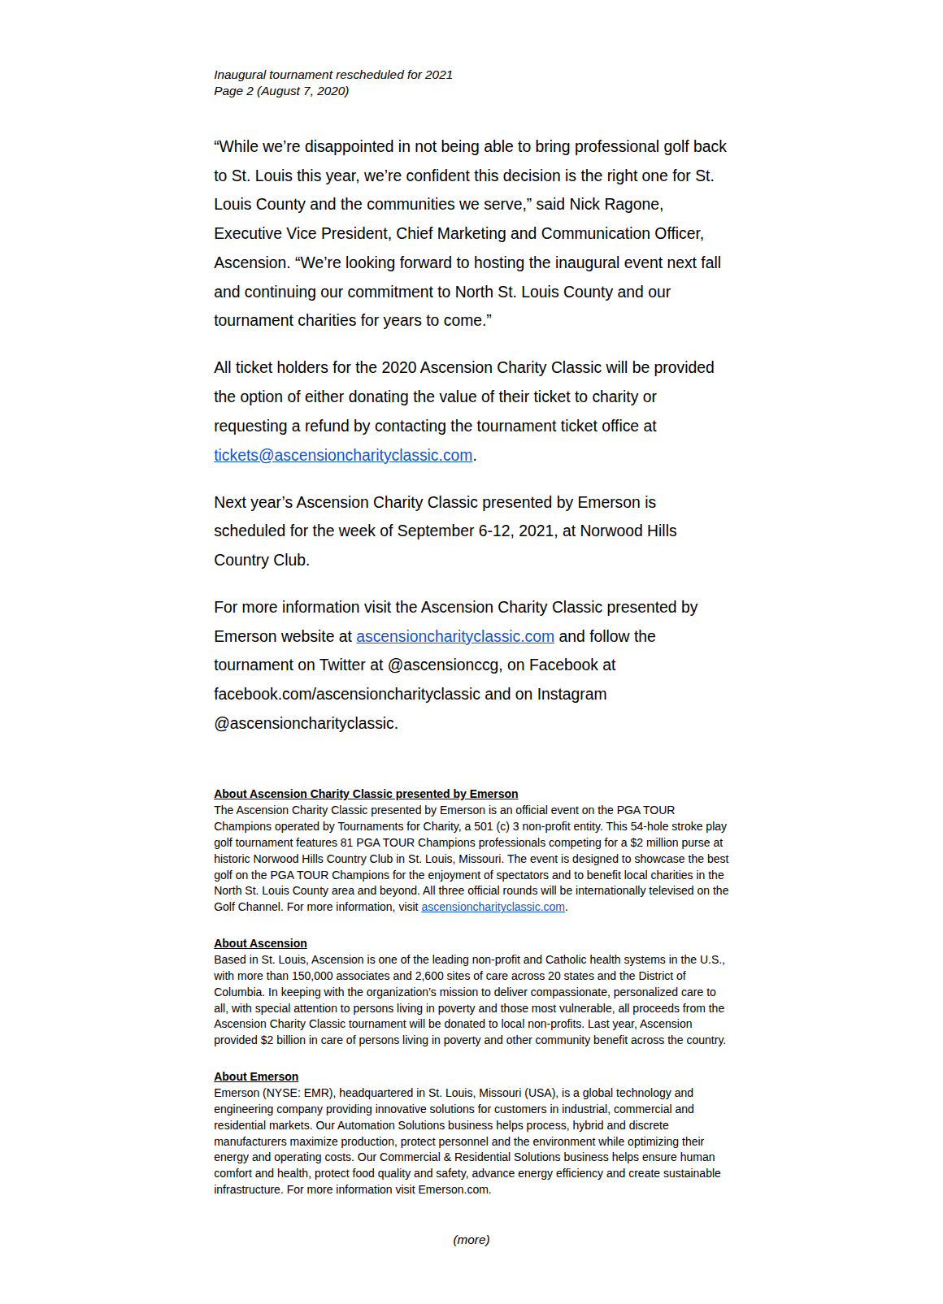Inaugural tournament rescheduled for 2021
Page 2 (August 7, 2020)
“While we’re disappointed in not being able to bring professional golf back to St. Louis this year, we’re confident this decision is the right one for St. Louis County and the communities we serve,” said Nick Ragone, Executive Vice President, Chief Marketing and Communication Officer, Ascension. “We’re looking forward to hosting the inaugural event next fall and continuing our commitment to North St. Louis County and our tournament charities for years to come.”
All ticket holders for the 2020 Ascension Charity Classic will be provided the option of either donating the value of their ticket to charity or requesting a refund by contacting the tournament ticket office at tickets@ascensioncharityclassic.com.
Next year’s Ascension Charity Classic presented by Emerson is scheduled for the week of September 6-12, 2021, at Norwood Hills Country Club.
For more information visit the Ascension Charity Classic presented by Emerson website at ascensioncharityclassic.com and follow the tournament on Twitter at @ascensionccg, on Facebook at facebook.com/ascensioncharityclassic and on Instagram @ascensioncharityclassic.
About Ascension Charity Classic presented by Emerson
The Ascension Charity Classic presented by Emerson is an official event on the PGA TOUR Champions operated by Tournaments for Charity, a 501 (c) 3 non-profit entity. This 54-hole stroke play golf tournament features 81 PGA TOUR Champions professionals competing for a $2 million purse at historic Norwood Hills Country Club in St. Louis, Missouri. The event is designed to showcase the best golf on the PGA TOUR Champions for the enjoyment of spectators and to benefit local charities in the North St. Louis County area and beyond. All three official rounds will be internationally televised on the Golf Channel. For more information, visit ascensioncharityclassic.com.
About Ascension
Based in St. Louis, Ascension is one of the leading non-profit and Catholic health systems in the U.S., with more than 150,000 associates and 2,600 sites of care across 20 states and the District of Columbia. In keeping with the organization’s mission to deliver compassionate, personalized care to all, with special attention to persons living in poverty and those most vulnerable, all proceeds from the Ascension Charity Classic tournament will be donated to local non-profits. Last year, Ascension provided $2 billion in care of persons living in poverty and other community benefit across the country.
About Emerson
Emerson (NYSE: EMR), headquartered in St. Louis, Missouri (USA), is a global technology and engineering company providing innovative solutions for customers in industrial, commercial and residential markets. Our Automation Solutions business helps process, hybrid and discrete manufacturers maximize production, protect personnel and the environment while optimizing their energy and operating costs. Our Commercial & Residential Solutions business helps ensure human comfort and health, protect food quality and safety, advance energy efficiency and create sustainable infrastructure. For more information visit Emerson.com.
(more)